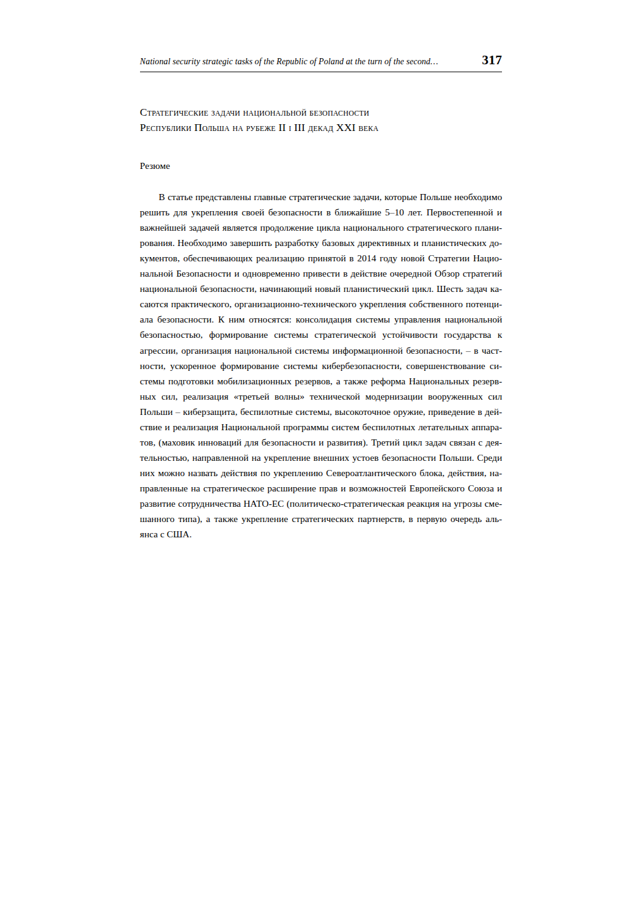National security strategic tasks of the Republic of Poland at the turn of the second…
317
Стратегические задачи национальной безопасности
Республики Польша на рубеже II i III декад XXI века
Резюме
В статье представлены главные стратегические задачи, которые Польше необходимо решить для укрепления своей безопасности в ближайшие 5–10 лет. Первостепенной и важнейшей задачей является продолжение цикла национального стратегического планирования. Необходимо завершить разработку базовых директивных и планистических документов, обеспечивающих реализацию принятой в 2014 году новой Стратегии Национальной Безопасности и одновременно привести в действие очередной Обзор стратегий национальной безопасности, начинающий новый планистический цикл. Шесть задач касаются практического, организационно-технического укрепления собственного потенциала безопасности. К ним относятся: консолидация системы управления национальной безопасностью, формирование системы стратегической устойчивости государства к агрессии, организация национальной системы информационной безопасности, – в частности, ускоренное формирование системы кибербезопасности, совершенствование системы подготовки мобилизационных резервов, а также реформа Национальных резервных сил, реализация «третьей волны» технической модернизации вооруженных сил Польши – киберзащита, беспилотные системы, высокоточное оружие, приведение в действие и реализация Национальной программы систем беспилотных летательных аппаратов, (маховик инноваций для безопасности и развития). Третий цикл задач связан с деятельностью, направленной на укрепление внешних устоев безопасности Польши. Среди них можно назвать действия по укреплению Североатлантического блока, действия, направленные на стратегическое расширение прав и возможностей Европейского Союза и развитие сотрудничества НАТО-ЕС (политическо-стратегическая реакция на угрозы смешанного типа), а также укрепление стратегических партнерств, в первую очередь альянса с США.